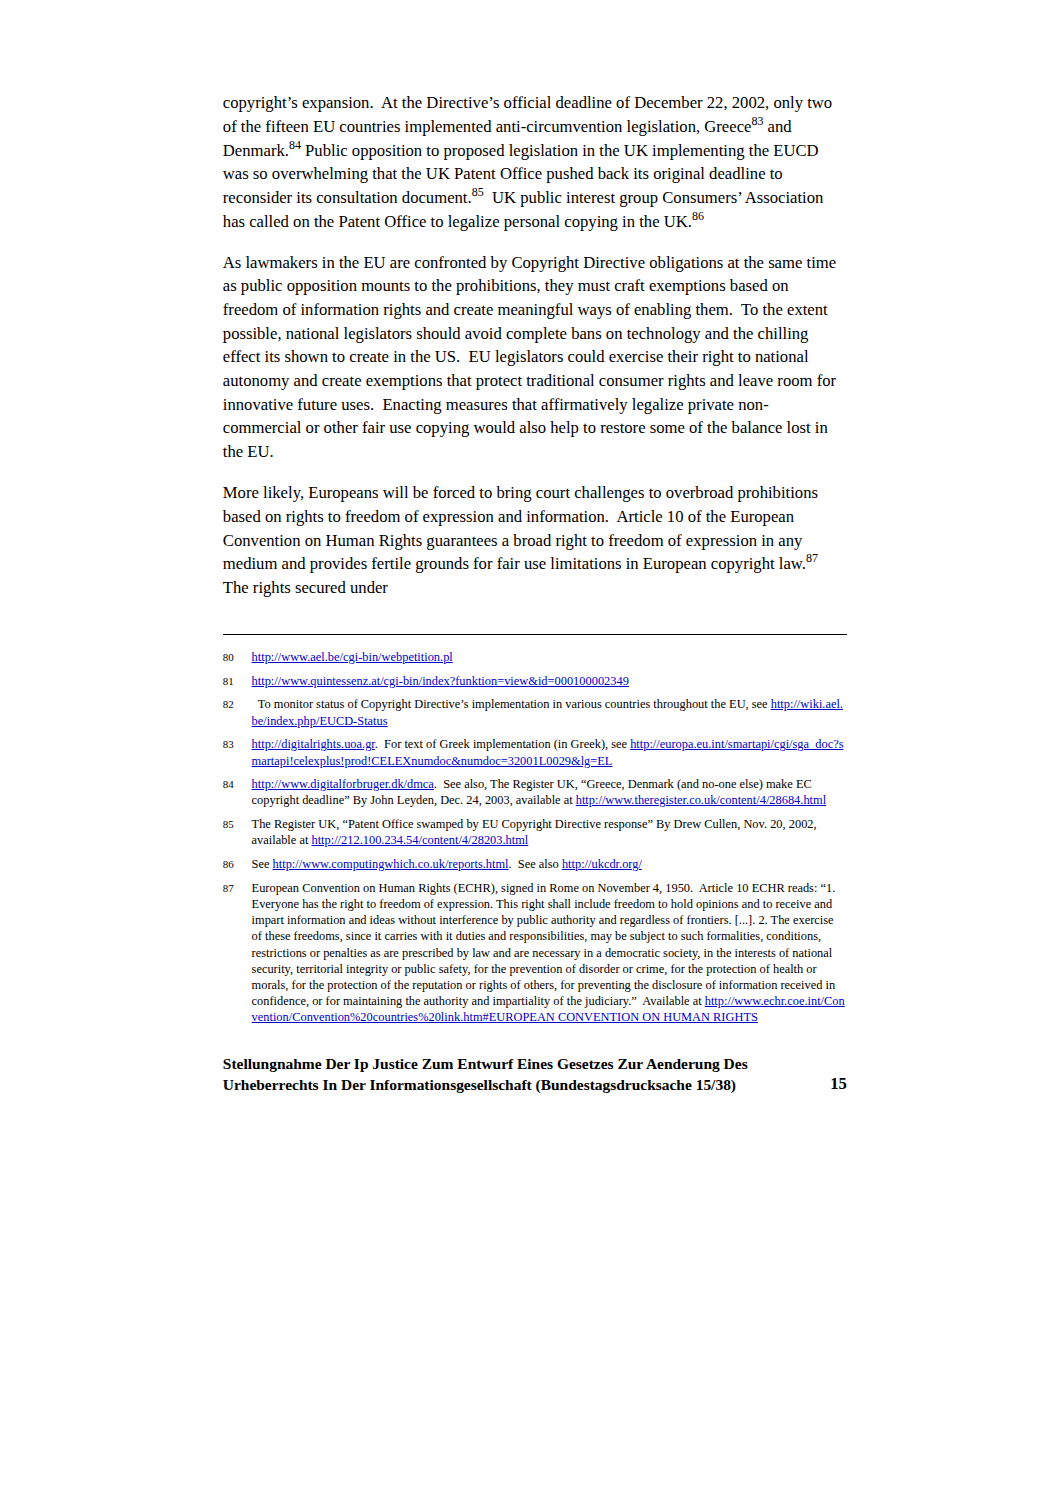copyright’s expansion. At the Directive’s official deadline of December 22, 2002, only two of the fifteen EU countries implemented anti-circumvention legislation, Greece83 and Denmark.84 Public opposition to proposed legislation in the UK implementing the EUCD was so overwhelming that the UK Patent Office pushed back its original deadline to reconsider its consultation document.85 UK public interest group Consumers’ Association has called on the Patent Office to legalize personal copying in the UK.86
As lawmakers in the EU are confronted by Copyright Directive obligations at the same time as public opposition mounts to the prohibitions, they must craft exemptions based on freedom of information rights and create meaningful ways of enabling them. To the extent possible, national legislators should avoid complete bans on technology and the chilling effect its shown to create in the US. EU legislators could exercise their right to national autonomy and create exemptions that protect traditional consumer rights and leave room for innovative future uses. Enacting measures that affirmatively legalize private non-commercial or other fair use copying would also help to restore some of the balance lost in the EU.
More likely, Europeans will be forced to bring court challenges to overbroad prohibitions based on rights to freedom of expression and information. Article 10 of the European Convention on Human Rights guarantees a broad right to freedom of expression in any medium and provides fertile grounds for fair use limitations in European copyright law.87 The rights secured under
80
http://www.ael.be/cgi-bin/webpetition.pl
81
http://www.quintessenz.at/cgi-bin/index?funktion=view&id=000100002349
82
To monitor status of Copyright Directive’s implementation in various countries throughout the EU, see http://wiki.ael.be/index.php/EUCD-Status
83
http://digitalrights.uoa.gr. For text of Greek implementation (in Greek), see http://europa.eu.int/smartapi/cgi/sga_doc?smartapi!celexplus!prod!CELEXnumdoc&numdoc=32001L0029&lg=EL
84
http://www.digitalforbruger.dk/dmca. See also, The Register UK, “Greece, Denmark (and no-one else) make EC copyright deadline” By John Leyden, Dec. 24, 2003, available at http://www.theregister.co.uk/content/4/28684.html
85
The Register UK, “Patent Office swamped by EU Copyright Directive response” By Drew Cullen, Nov. 20, 2002, available at http://212.100.234.54/content/4/28203.html
86
See http://www.computingwhich.co.uk/reports.html. See also http://ukcdr.org/
87
European Convention on Human Rights (ECHR), signed in Rome on November 4, 1950. Article 10 ECHR reads: “1. Everyone has the right to freedom of expression. This right shall include freedom to hold opinions and to receive and impart information and ideas without interference by public authority and regardless of frontiers. [...]. 2. The exercise of these freedoms, since it carries with it duties and responsibilities, may be subject to such formalities, conditions, restrictions or penalties as are prescribed by law and are necessary in a democratic society, in the interests of national security, territorial integrity or public safety, for the prevention of disorder or crime, for the protection of health or morals, for the protection of the reputation or rights of others, for preventing the disclosure of information received in confidence, or for maintaining the authority and impartiality of the judiciary.” Available at http://www.echr.coe.int/Convention/Convention%20countries%20link.htm#EUROPEAN CONVENTION ON HUMAN RIGHTS
Stellungnahme Der Ip Justice Zum Entwurf Eines Gesetzes Zur Aenderung Des Urheberrechts In Der Informationsgesellschaft (Bundestagsdrucksache 15/38)
15